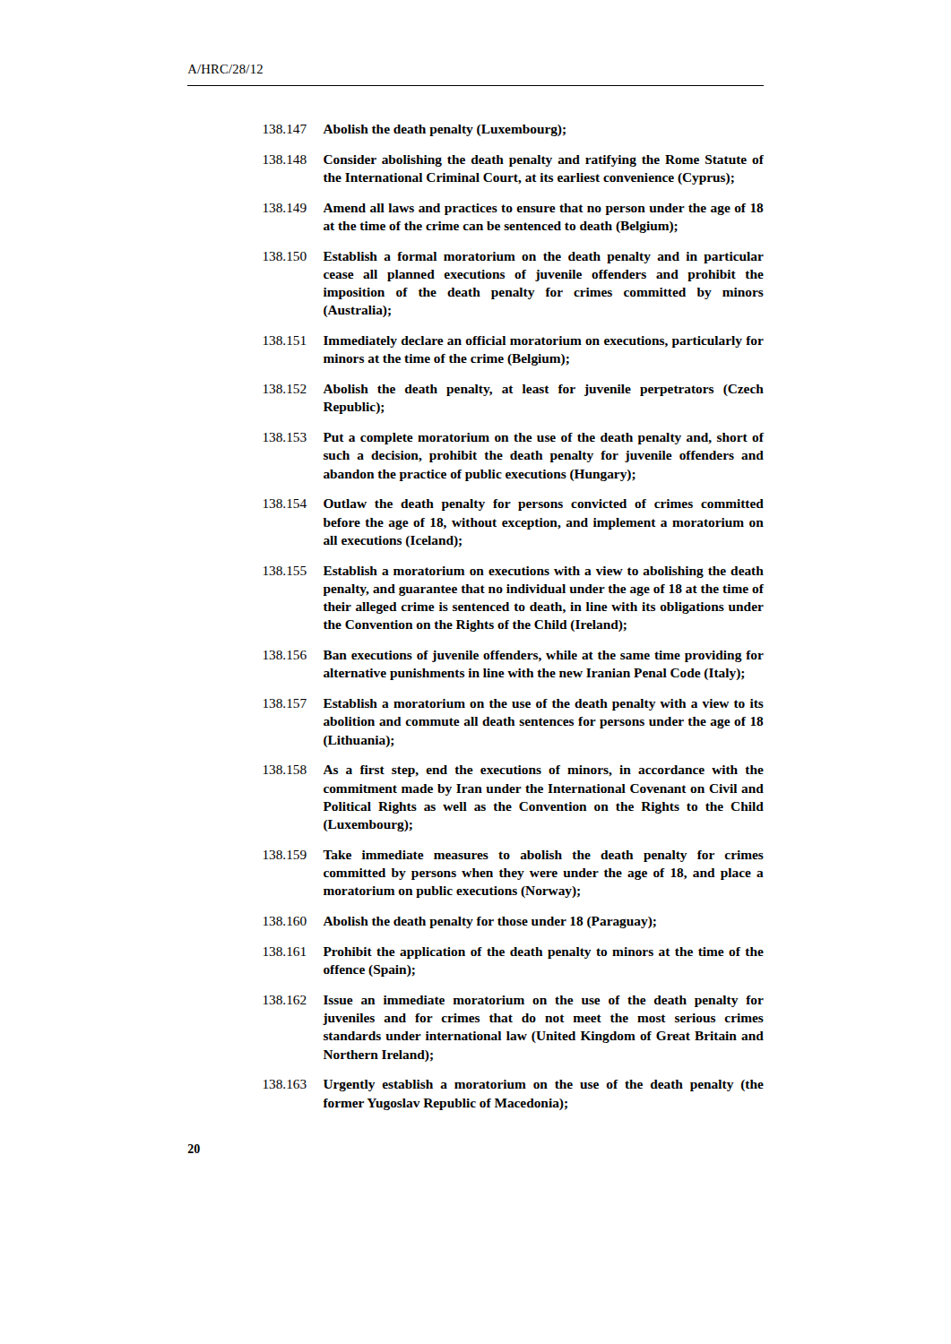A/HRC/28/12
138.147 Abolish the death penalty (Luxembourg);
138.148 Consider abolishing the death penalty and ratifying the Rome Statute of the International Criminal Court, at its earliest convenience (Cyprus);
138.149 Amend all laws and practices to ensure that no person under the age of 18 at the time of the crime can be sentenced to death (Belgium);
138.150 Establish a formal moratorium on the death penalty and in particular cease all planned executions of juvenile offenders and prohibit the imposition of the death penalty for crimes committed by minors (Australia);
138.151 Immediately declare an official moratorium on executions, particularly for minors at the time of the crime (Belgium);
138.152 Abolish the death penalty, at least for juvenile perpetrators (Czech Republic);
138.153 Put a complete moratorium on the use of the death penalty and, short of such a decision, prohibit the death penalty for juvenile offenders and abandon the practice of public executions (Hungary);
138.154 Outlaw the death penalty for persons convicted of crimes committed before the age of 18, without exception, and implement a moratorium on all executions (Iceland);
138.155 Establish a moratorium on executions with a view to abolishing the death penalty, and guarantee that no individual under the age of 18 at the time of their alleged crime is sentenced to death, in line with its obligations under the Convention on the Rights of the Child (Ireland);
138.156 Ban executions of juvenile offenders, while at the same time providing for alternative punishments in line with the new Iranian Penal Code (Italy);
138.157 Establish a moratorium on the use of the death penalty with a view to its abolition and commute all death sentences for persons under the age of 18 (Lithuania);
138.158 As a first step, end the executions of minors, in accordance with the commitment made by Iran under the International Covenant on Civil and Political Rights as well as the Convention on the Rights to the Child (Luxembourg);
138.159 Take immediate measures to abolish the death penalty for crimes committed by persons when they were under the age of 18, and place a moratorium on public executions (Norway);
138.160 Abolish the death penalty for those under 18 (Paraguay);
138.161 Prohibit the application of the death penalty to minors at the time of the offence (Spain);
138.162 Issue an immediate moratorium on the use of the death penalty for juveniles and for crimes that do not meet the most serious crimes standards under international law (United Kingdom of Great Britain and Northern Ireland);
138.163 Urgently establish a moratorium on the use of the death penalty (the former Yugoslav Republic of Macedonia);
20